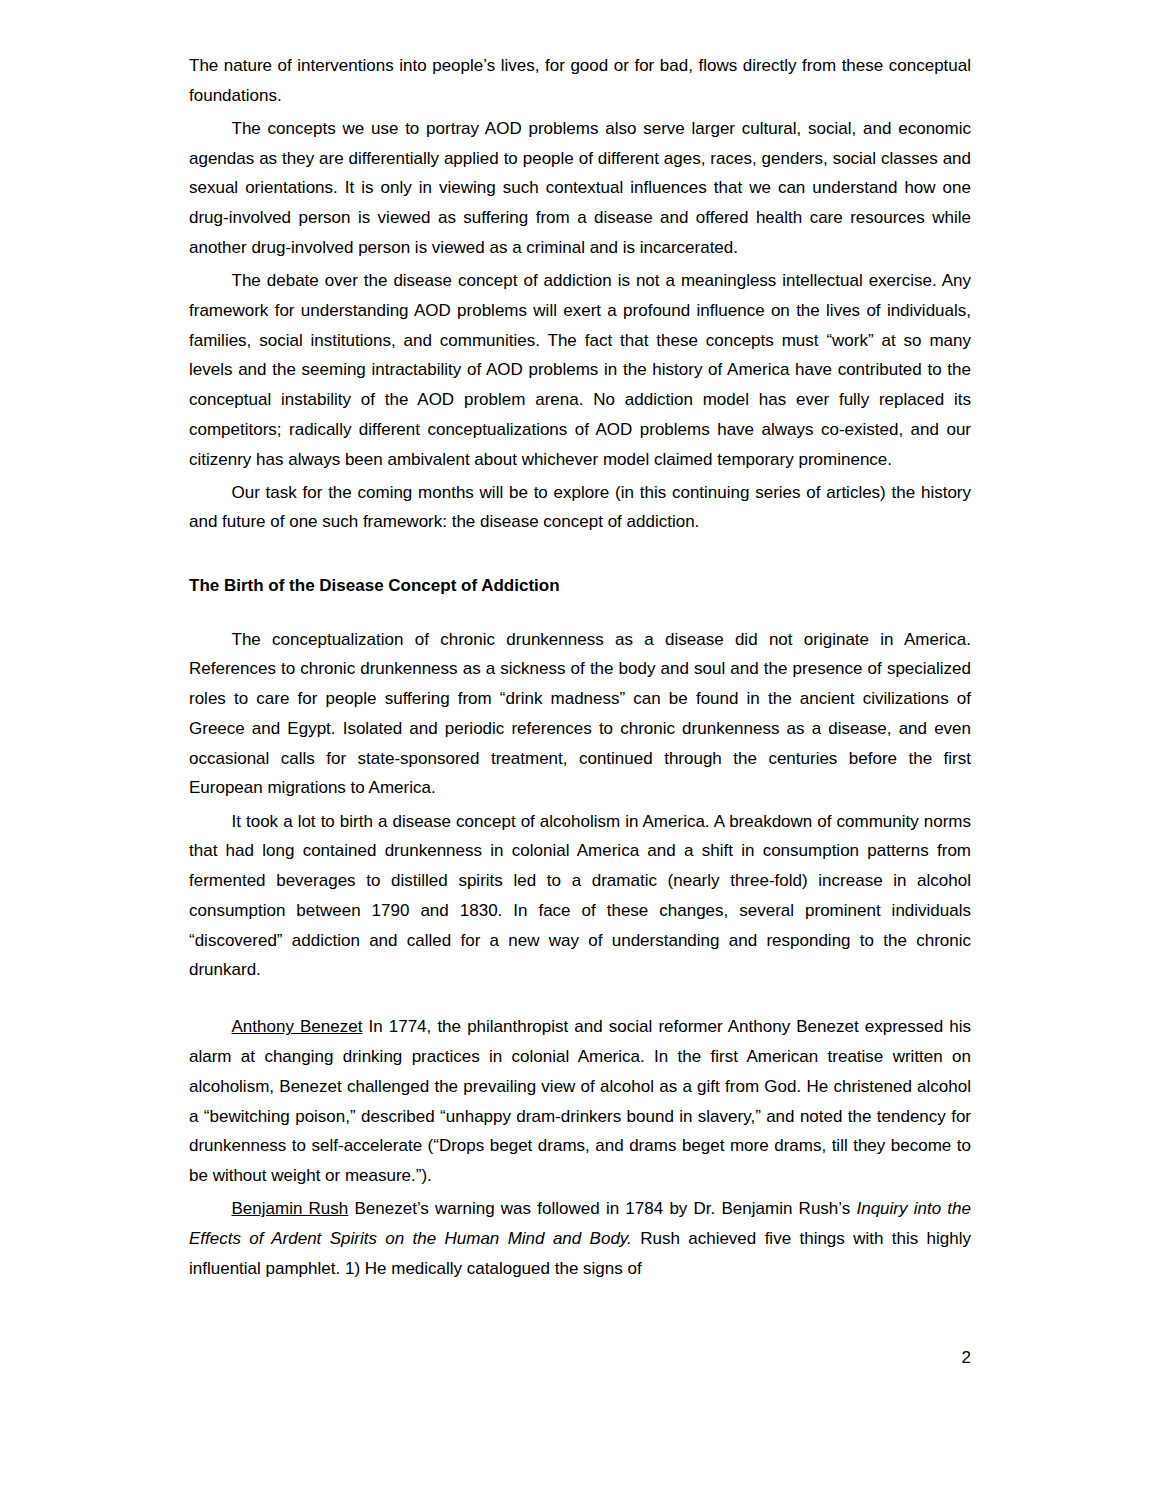The nature of interventions into people’s lives, for good or for bad, flows directly from these conceptual foundations.
The concepts we use to portray AOD problems also serve larger cultural, social, and economic agendas as they are differentially applied to people of different ages, races, genders, social classes and sexual orientations. It is only in viewing such contextual influences that we can understand how one drug-involved person is viewed as suffering from a disease and offered health care resources while another drug-involved person is viewed as a criminal and is incarcerated.
The debate over the disease concept of addiction is not a meaningless intellectual exercise. Any framework for understanding AOD problems will exert a profound influence on the lives of individuals, families, social institutions, and communities. The fact that these concepts must “work” at so many levels and the seeming intractability of AOD problems in the history of America have contributed to the conceptual instability of the AOD problem arena. No addiction model has ever fully replaced its competitors; radically different conceptualizations of AOD problems have always co-existed, and our citizenry has always been ambivalent about whichever model claimed temporary prominence.
Our task for the coming months will be to explore (in this continuing series of articles) the history and future of one such framework: the disease concept of addiction.
The Birth of the Disease Concept of Addiction
The conceptualization of chronic drunkenness as a disease did not originate in America. References to chronic drunkenness as a sickness of the body and soul and the presence of specialized roles to care for people suffering from “drink madness” can be found in the ancient civilizations of Greece and Egypt. Isolated and periodic references to chronic drunkenness as a disease, and even occasional calls for state-sponsored treatment, continued through the centuries before the first European migrations to America.
It took a lot to birth a disease concept of alcoholism in America. A breakdown of community norms that had long contained drunkenness in colonial America and a shift in consumption patterns from fermented beverages to distilled spirits led to a dramatic (nearly three-fold) increase in alcohol consumption between 1790 and 1830. In face of these changes, several prominent individuals “discovered” addiction and called for a new way of understanding and responding to the chronic drunkard.
Anthony Benezet In 1774, the philanthropist and social reformer Anthony Benezet expressed his alarm at changing drinking practices in colonial America. In the first American treatise written on alcoholism, Benezet challenged the prevailing view of alcohol as a gift from God. He christened alcohol a “bewitching poison,” described “unhappy dram-drinkers bound in slavery,” and noted the tendency for drunkenness to self-accelerate (“Drops beget drams, and drams beget more drams, till they become to be without weight or measure.”).
Benjamin Rush Benezet’s warning was followed in 1784 by Dr. Benjamin Rush’s Inquiry into the Effects of Ardent Spirits on the Human Mind and Body. Rush achieved five things with this highly influential pamphlet. 1) He medically catalogued the signs of
2